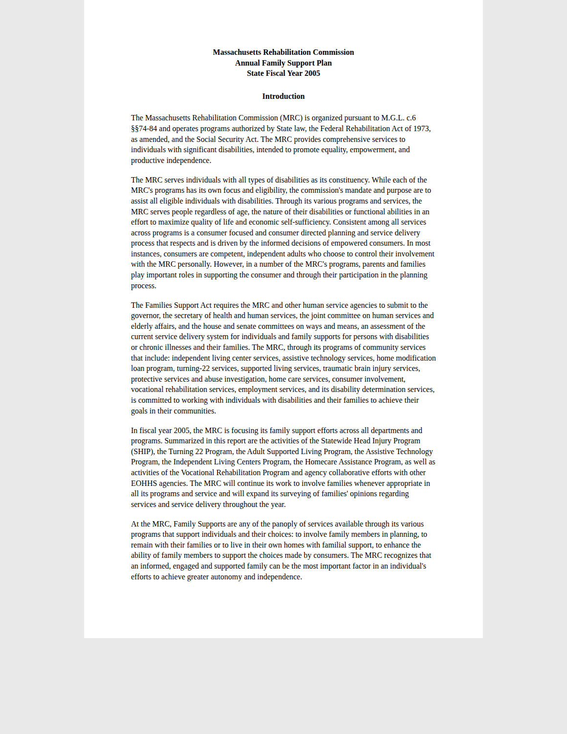Massachusetts Rehabilitation Commission Annual Family Support Plan State Fiscal Year 2005
Introduction
The Massachusetts Rehabilitation Commission (MRC) is organized pursuant to M.G.L. c.6 §§74-84 and operates programs authorized by State law, the Federal Rehabilitation Act of 1973, as amended, and the Social Security Act. The MRC provides comprehensive services to individuals with significant disabilities, intended to promote equality, empowerment, and productive independence.
The MRC serves individuals with all types of disabilities as its constituency. While each of the MRC's programs has its own focus and eligibility, the commission's mandate and purpose are to assist all eligible individuals with disabilities. Through its various programs and services, the MRC serves people regardless of age, the nature of their disabilities or functional abilities in an effort to maximize quality of life and economic self-sufficiency. Consistent among all services across programs is a consumer focused and consumer directed planning and service delivery process that respects and is driven by the informed decisions of empowered consumers. In most instances, consumers are competent, independent adults who choose to control their involvement with the MRC personally. However, in a number of the MRC's programs, parents and families play important roles in supporting the consumer and through their participation in the planning process.
The Families Support Act requires the MRC and other human service agencies to submit to the governor, the secretary of health and human services, the joint committee on human services and elderly affairs, and the house and senate committees on ways and means, an assessment of the current service delivery system for individuals and family supports for persons with disabilities or chronic illnesses and their families. The MRC, through its programs of community services that include: independent living center services, assistive technology services, home modification loan program, turning-22 services, supported living services, traumatic brain injury services, protective services and abuse investigation, home care services, consumer involvement, vocational rehabilitation services, employment services, and its disability determination services, is committed to working with individuals with disabilities and their families to achieve their goals in their communities.
In fiscal year 2005, the MRC is focusing its family support efforts across all departments and programs. Summarized in this report are the activities of the Statewide Head Injury Program (SHIP), the Turning 22 Program, the Adult Supported Living Program, the Assistive Technology Program, the Independent Living Centers Program, the Homecare Assistance Program, as well as activities of the Vocational Rehabilitation Program and agency collaborative efforts with other EOHHS agencies. The MRC will continue its work to involve families whenever appropriate in all its programs and service and will expand its surveying of families' opinions regarding services and service delivery throughout the year.
At the MRC, Family Supports are any of the panoply of services available through its various programs that support individuals and their choices: to involve family members in planning, to remain with their families or to live in their own homes with familial support, to enhance the ability of family members to support the choices made by consumers. The MRC recognizes that an informed, engaged and supported family can be the most important factor in an individual's efforts to achieve greater autonomy and independence.